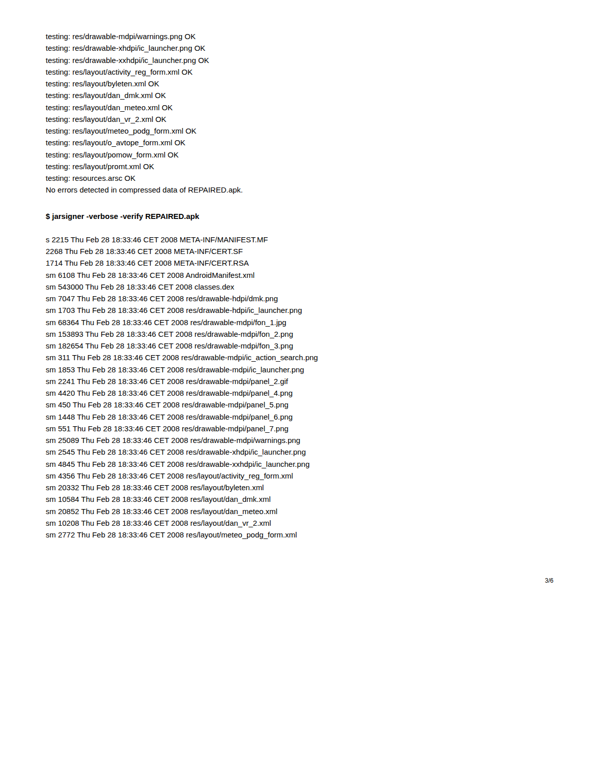testing: res/drawable-mdpi/warnings.png OK
testing: res/drawable-xhdpi/ic_launcher.png OK
testing: res/drawable-xxhdpi/ic_launcher.png OK
testing: res/layout/activity_reg_form.xml OK
testing: res/layout/byleten.xml OK
testing: res/layout/dan_dmk.xml OK
testing: res/layout/dan_meteo.xml OK
testing: res/layout/dan_vr_2.xml OK
testing: res/layout/meteo_podg_form.xml OK
testing: res/layout/o_avtope_form.xml OK
testing: res/layout/pomow_form.xml OK
testing: res/layout/promt.xml OK
testing: resources.arsc OK
No errors detected in compressed data of REPAIRED.apk.
$ jarsigner -verbose -verify REPAIRED.apk
s 2215 Thu Feb 28 18:33:46 CET 2008 META-INF/MANIFEST.MF
2268 Thu Feb 28 18:33:46 CET 2008 META-INF/CERT.SF
1714 Thu Feb 28 18:33:46 CET 2008 META-INF/CERT.RSA
sm 6108 Thu Feb 28 18:33:46 CET 2008 AndroidManifest.xml
sm 543000 Thu Feb 28 18:33:46 CET 2008 classes.dex
sm 7047 Thu Feb 28 18:33:46 CET 2008 res/drawable-hdpi/dmk.png
sm 1703 Thu Feb 28 18:33:46 CET 2008 res/drawable-hdpi/ic_launcher.png
sm 68364 Thu Feb 28 18:33:46 CET 2008 res/drawable-mdpi/fon_1.jpg
sm 153893 Thu Feb 28 18:33:46 CET 2008 res/drawable-mdpi/fon_2.png
sm 182654 Thu Feb 28 18:33:46 CET 2008 res/drawable-mdpi/fon_3.png
sm 311 Thu Feb 28 18:33:46 CET 2008 res/drawable-mdpi/ic_action_search.png
sm 1853 Thu Feb 28 18:33:46 CET 2008 res/drawable-mdpi/ic_launcher.png
sm 2241 Thu Feb 28 18:33:46 CET 2008 res/drawable-mdpi/panel_2.gif
sm 4420 Thu Feb 28 18:33:46 CET 2008 res/drawable-mdpi/panel_4.png
sm 450 Thu Feb 28 18:33:46 CET 2008 res/drawable-mdpi/panel_5.png
sm 1448 Thu Feb 28 18:33:46 CET 2008 res/drawable-mdpi/panel_6.png
sm 551 Thu Feb 28 18:33:46 CET 2008 res/drawable-mdpi/panel_7.png
sm 25089 Thu Feb 28 18:33:46 CET 2008 res/drawable-mdpi/warnings.png
sm 2545 Thu Feb 28 18:33:46 CET 2008 res/drawable-xhdpi/ic_launcher.png
sm 4845 Thu Feb 28 18:33:46 CET 2008 res/drawable-xxhdpi/ic_launcher.png
sm 4356 Thu Feb 28 18:33:46 CET 2008 res/layout/activity_reg_form.xml
sm 20332 Thu Feb 28 18:33:46 CET 2008 res/layout/byleten.xml
sm 10584 Thu Feb 28 18:33:46 CET 2008 res/layout/dan_dmk.xml
sm 20852 Thu Feb 28 18:33:46 CET 2008 res/layout/dan_meteo.xml
sm 10208 Thu Feb 28 18:33:46 CET 2008 res/layout/dan_vr_2.xml
sm 2772 Thu Feb 28 18:33:46 CET 2008 res/layout/meteo_podg_form.xml
3/6